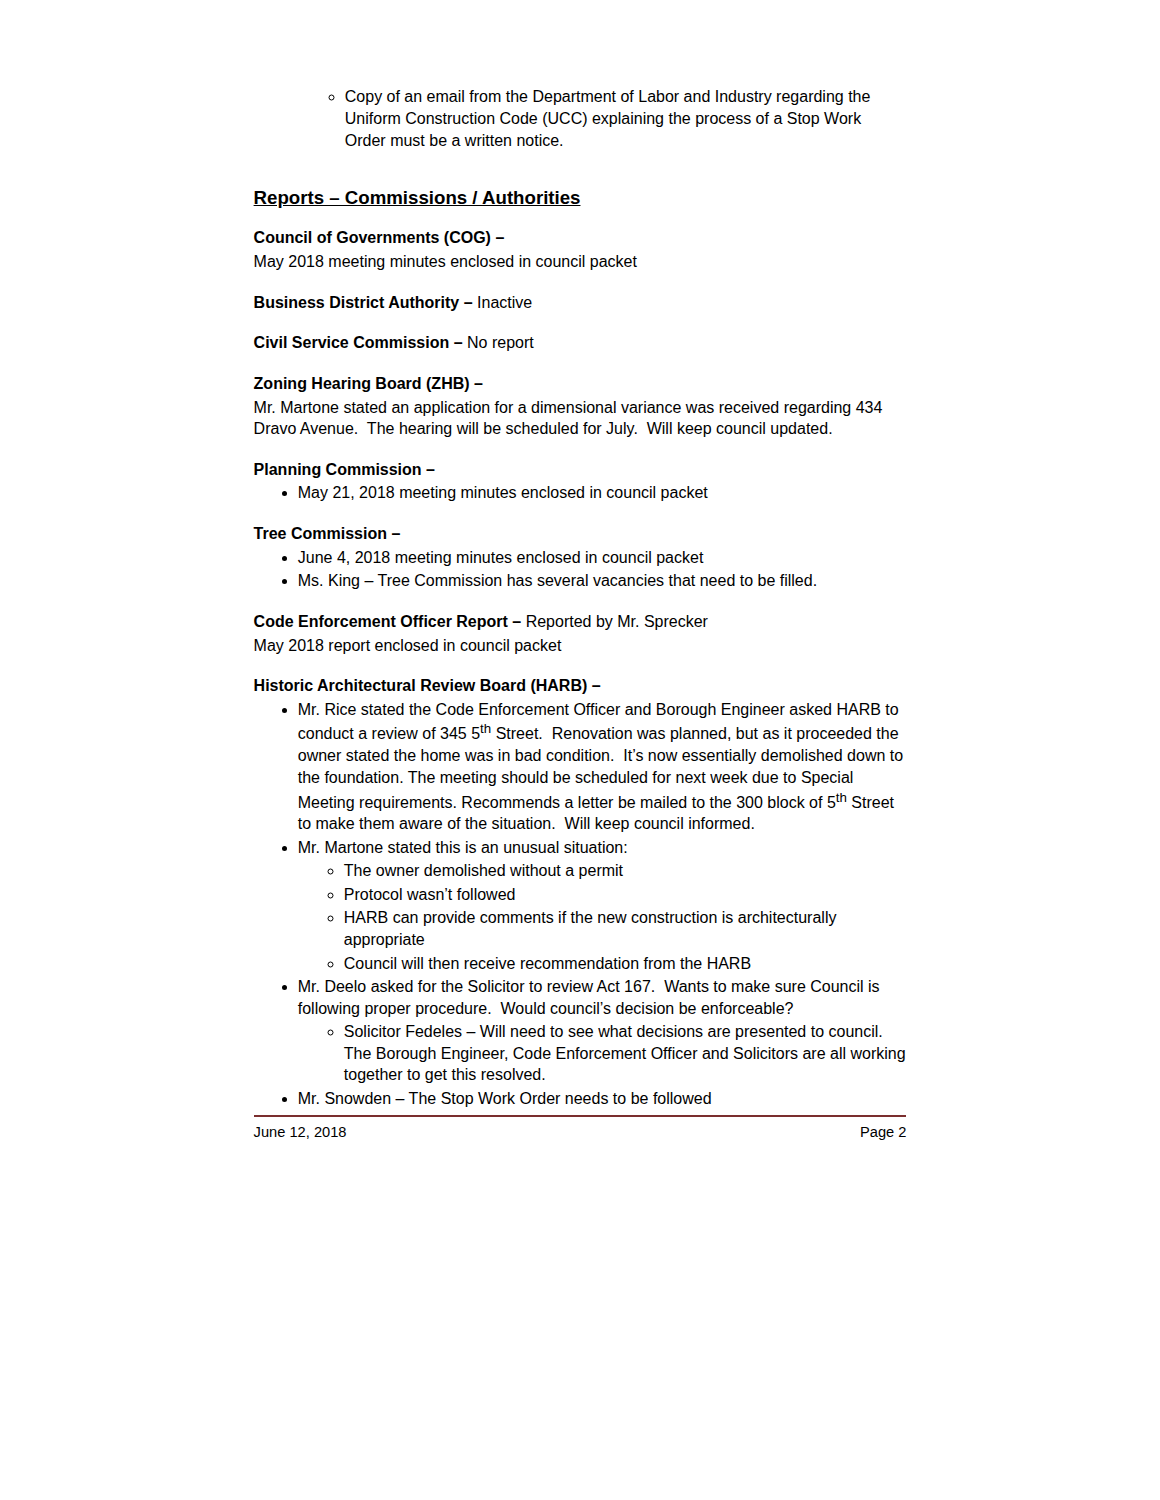Copy of an email from the Department of Labor and Industry regarding the Uniform Construction Code (UCC) explaining the process of a Stop Work Order must be a written notice.
Reports – Commissions / Authorities
Council of Governments (COG) –
May 2018 meeting minutes enclosed in council packet
Business District Authority – Inactive
Civil Service Commission – No report
Zoning Hearing Board (ZHB) –
Mr. Martone stated an application for a dimensional variance was received regarding 434 Dravo Avenue. The hearing will be scheduled for July. Will keep council updated.
Planning Commission –
May 21, 2018 meeting minutes enclosed in council packet
Tree Commission –
June 4, 2018 meeting minutes enclosed in council packet
Ms. King – Tree Commission has several vacancies that need to be filled.
Code Enforcement Officer Report – Reported by Mr. Sprecker
May 2018 report enclosed in council packet
Historic Architectural Review Board (HARB) –
Mr. Rice stated the Code Enforcement Officer and Borough Engineer asked HARB to conduct a review of 345 5th Street. Renovation was planned, but as it proceeded the owner stated the home was in bad condition. It’s now essentially demolished down to the foundation. The meeting should be scheduled for next week due to Special Meeting requirements. Recommends a letter be mailed to the 300 block of 5th Street to make them aware of the situation. Will keep council informed.
Mr. Martone stated this is an unusual situation:
The owner demolished without a permit
Protocol wasn’t followed
HARB can provide comments if the new construction is architecturally appropriate
Council will then receive recommendation from the HARB
Mr. Deelo asked for the Solicitor to review Act 167. Wants to make sure Council is following proper procedure. Would council’s decision be enforceable?
Solicitor Fedeles – Will need to see what decisions are presented to council. The Borough Engineer, Code Enforcement Officer and Solicitors are all working together to get this resolved.
Mr. Snowden – The Stop Work Order needs to be followed
June 12, 2018 Page 2